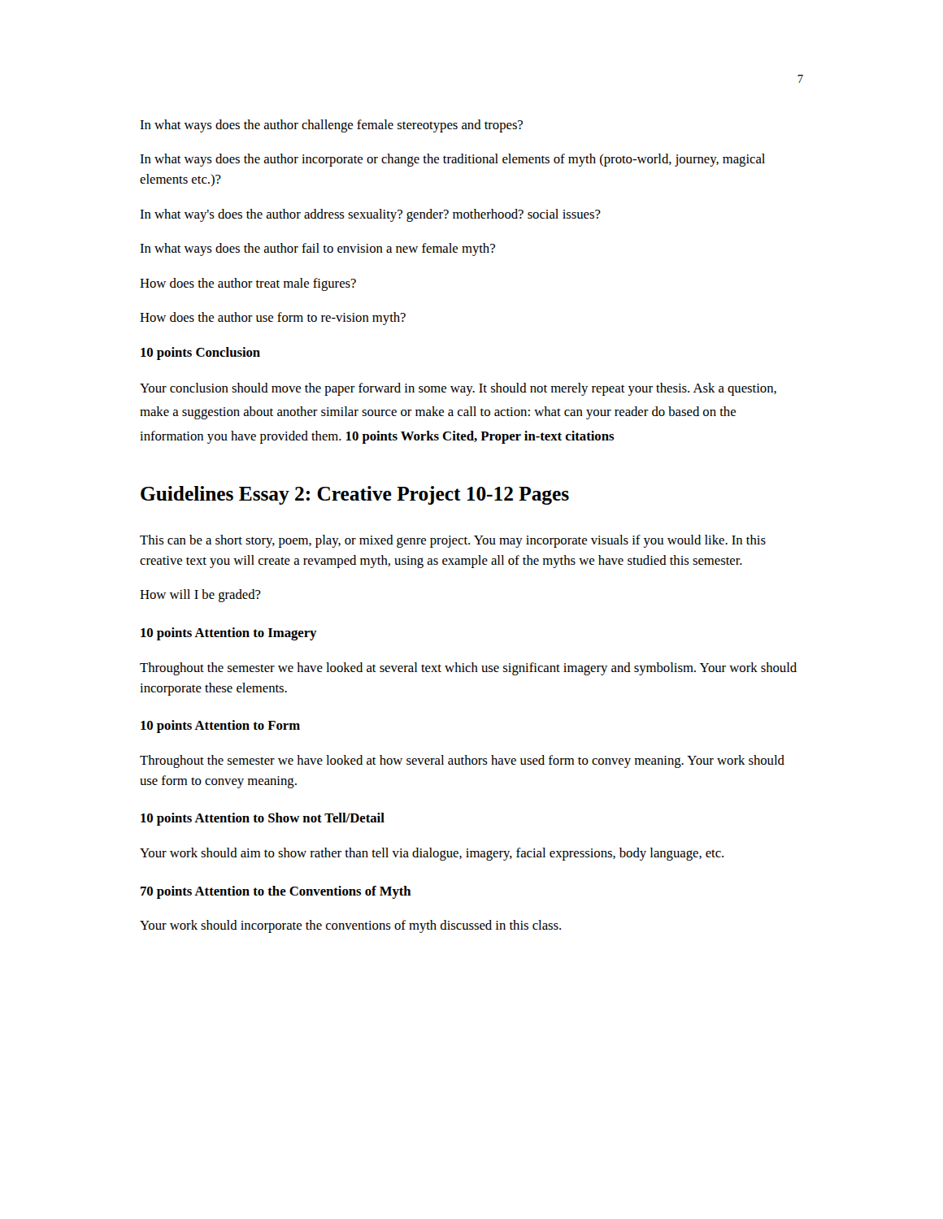7
In what ways does the author challenge female stereotypes and tropes?
In what ways does the author incorporate or change the traditional elements of myth (proto-world, journey, magical elements etc.)?
In what way's does the author address sexuality? gender? motherhood? social issues?
In what ways does the author fail to envision a new female myth?
How does the author treat male figures?
How does the author use form to re-vision myth?
10 points Conclusion
Your conclusion should move the paper forward in some way. It should not merely repeat your thesis. Ask a question, make a suggestion about another similar source or make a call to action: what can your reader do based on the information you have provided them. 10 points Works Cited, Proper in-text citations
Guidelines Essay 2: Creative Project 10-12 Pages
This can be a short story, poem, play, or mixed genre project. You may incorporate visuals if you would like. In this creative text you will create a revamped myth, using as example all of the myths we have studied this semester.
How will I be graded?
10 points Attention to Imagery
Throughout the semester we have looked at several text which use significant imagery and symbolism. Your work should incorporate these elements.
10 points Attention to Form
Throughout the semester we have looked at how several authors have used form to convey meaning. Your work should use form to convey meaning.
10 points Attention to Show not Tell/Detail
Your work should aim to show rather than tell via dialogue, imagery, facial expressions, body language, etc.
70 points Attention to the Conventions of Myth
Your work should incorporate the conventions of myth discussed in this class.